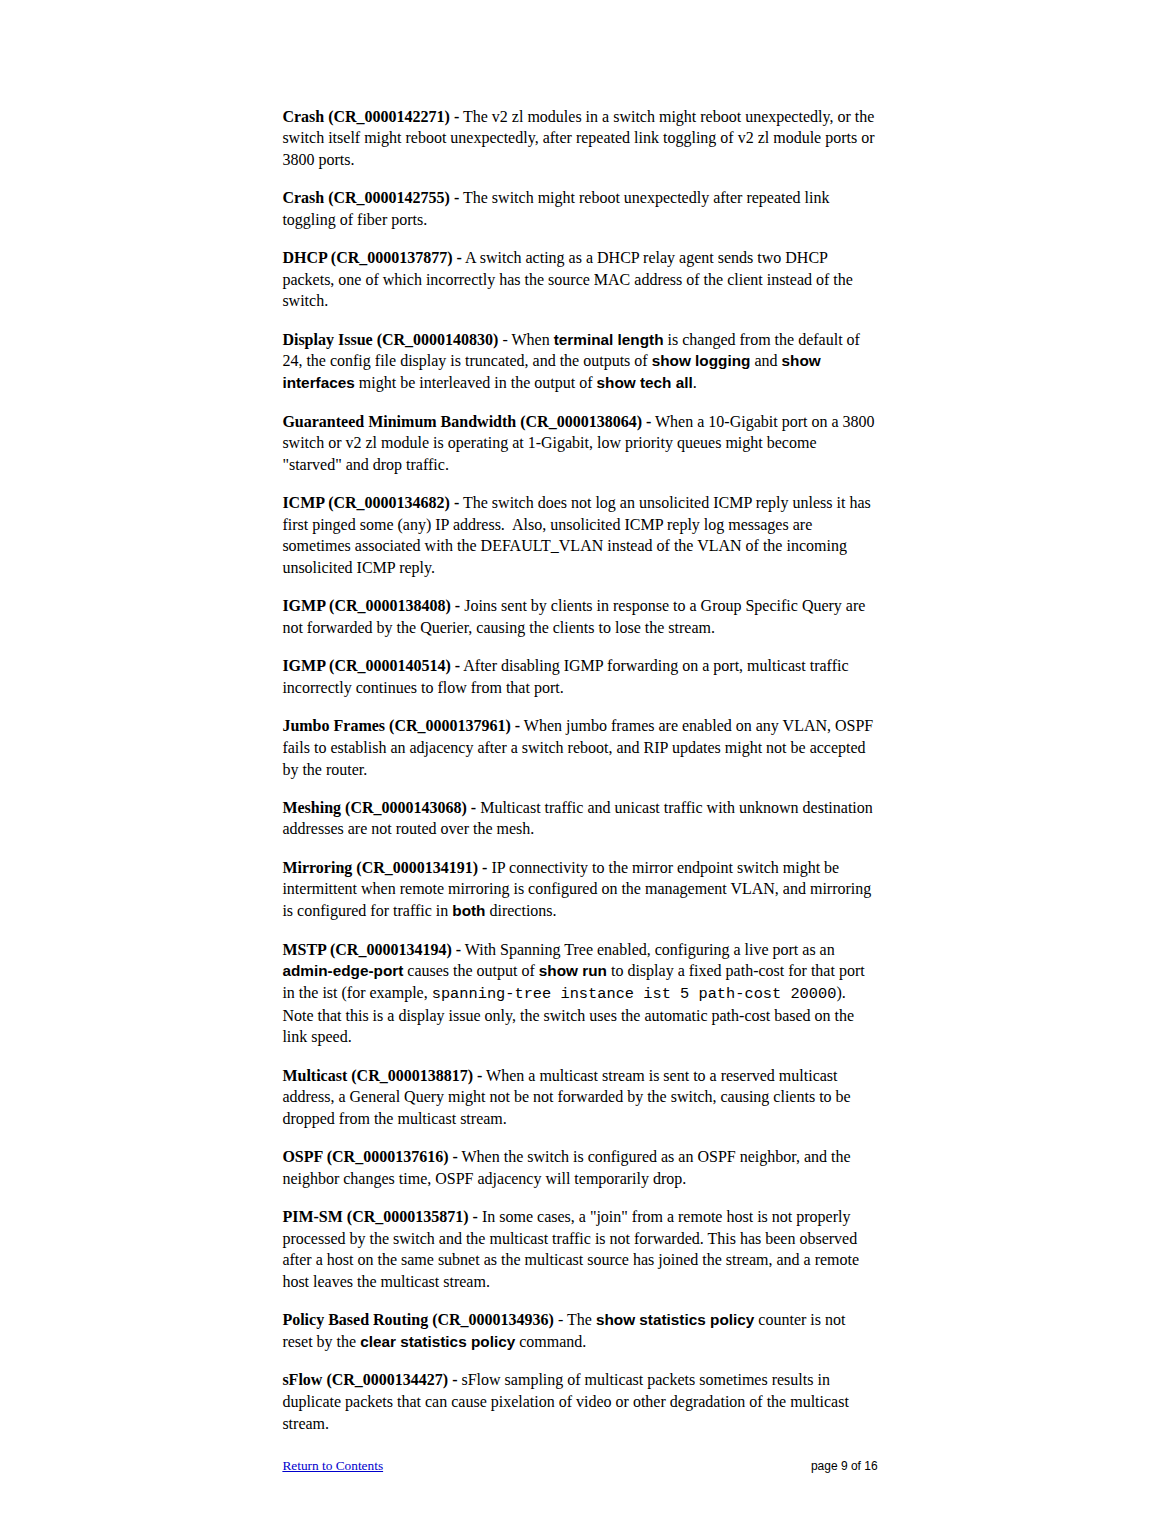Crash (CR_0000142271) - The v2 zl modules in a switch might reboot unexpectedly, or the switch itself might reboot unexpectedly, after repeated link toggling of v2 zl module ports or 3800 ports.
Crash (CR_0000142755) - The switch might reboot unexpectedly after repeated link toggling of fiber ports.
DHCP (CR_0000137877) - A switch acting as a DHCP relay agent sends two DHCP packets, one of which incorrectly has the source MAC address of the client instead of the switch.
Display Issue (CR_0000140830) - When terminal length is changed from the default of 24, the config file display is truncated, and the outputs of show logging and show interfaces might be interleaved in the output of show tech all.
Guaranteed Minimum Bandwidth (CR_0000138064) - When a 10-Gigabit port on a 3800 switch or v2 zl module is operating at 1-Gigabit, low priority queues might become "starved" and drop traffic.
ICMP (CR_0000134682) - The switch does not log an unsolicited ICMP reply unless it has first pinged some (any) IP address. Also, unsolicited ICMP reply log messages are sometimes associated with the DEFAULT_VLAN instead of the VLAN of the incoming unsolicited ICMP reply.
IGMP (CR_0000138408) - Joins sent by clients in response to a Group Specific Query are not forwarded by the Querier, causing the clients to lose the stream.
IGMP (CR_0000140514) - After disabling IGMP forwarding on a port, multicast traffic incorrectly continues to flow from that port.
Jumbo Frames (CR_0000137961) - When jumbo frames are enabled on any VLAN, OSPF fails to establish an adjacency after a switch reboot, and RIP updates might not be accepted by the router.
Meshing (CR_0000143068) - Multicast traffic and unicast traffic with unknown destination addresses are not routed over the mesh.
Mirroring (CR_0000134191) - IP connectivity to the mirror endpoint switch might be intermittent when remote mirroring is configured on the management VLAN, and mirroring is configured for traffic in both directions.
MSTP (CR_0000134194) - With Spanning Tree enabled, configuring a live port as an admin-edge-port causes the output of show run to display a fixed path-cost for that port in the ist (for example, spanning-tree instance ist 5 path-cost 20000). Note that this is a display issue only, the switch uses the automatic path-cost based on the link speed.
Multicast (CR_0000138817) - When a multicast stream is sent to a reserved multicast address, a General Query might not be not forwarded by the switch, causing clients to be dropped from the multicast stream.
OSPF (CR_0000137616) - When the switch is configured as an OSPF neighbor, and the neighbor changes time, OSPF adjacency will temporarily drop.
PIM-SM (CR_0000135871) - In some cases, a "join" from a remote host is not properly processed by the switch and the multicast traffic is not forwarded. This has been observed after a host on the same subnet as the multicast source has joined the stream, and a remote host leaves the multicast stream.
Policy Based Routing (CR_0000134936) - The show statistics policy counter is not reset by the clear statistics policy command.
sFlow (CR_0000134427) - sFlow sampling of multicast packets sometimes results in duplicate packets that can cause pixelation of video or other degradation of the multicast stream.
Return to Contents page 9 of 16